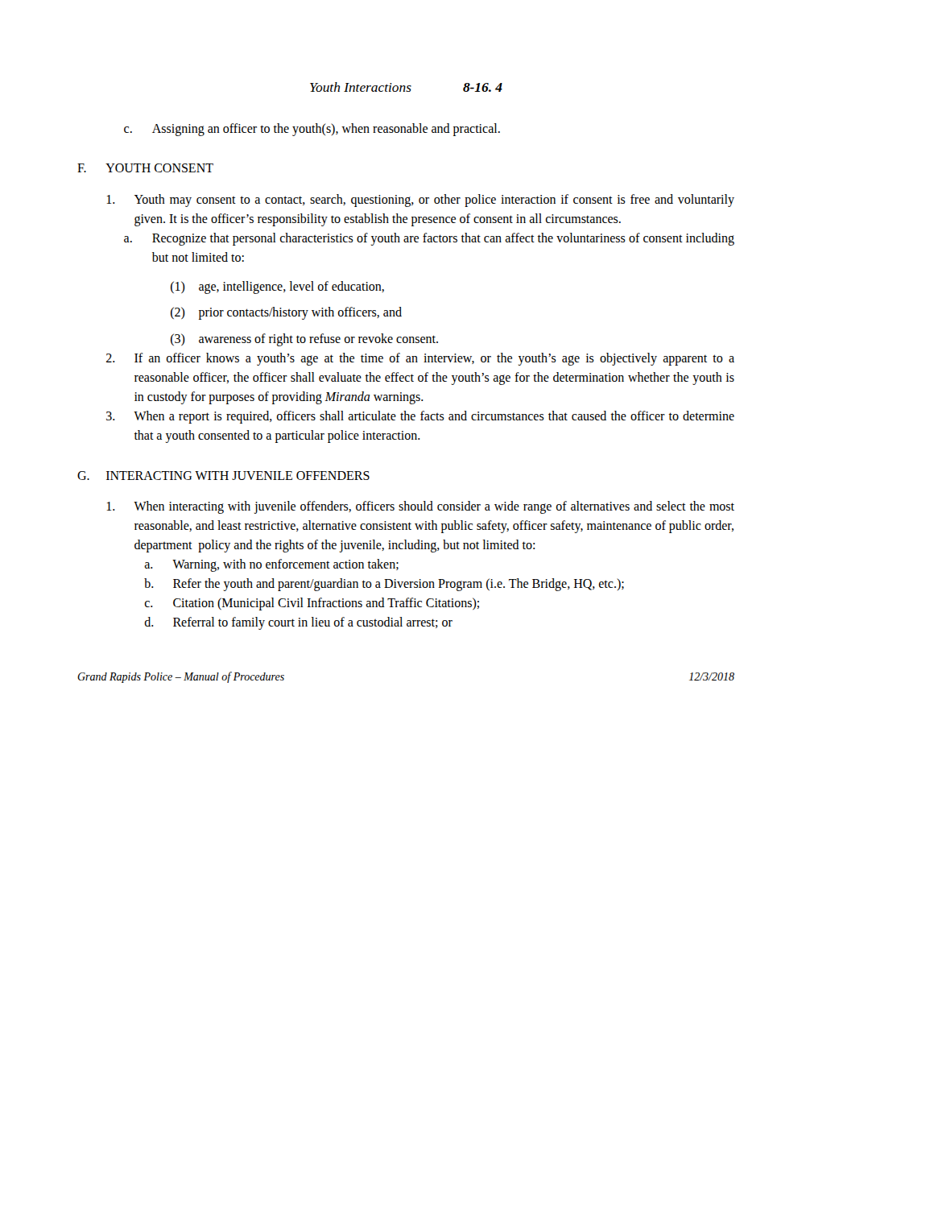Youth Interactions 8-16. 4
c. Assigning an officer to the youth(s), when reasonable and practical.
F. YOUTH CONSENT
1. Youth may consent to a contact, search, questioning, or other police interaction if consent is free and voluntarily given. It is the officer’s responsibility to establish the presence of consent in all circumstances.
a. Recognize that personal characteristics of youth are factors that can affect the voluntariness of consent including but not limited to:
(1) age, intelligence, level of education,
(2) prior contacts/history with officers, and
(3) awareness of right to refuse or revoke consent.
2. If an officer knows a youth’s age at the time of an interview, or the youth’s age is objectively apparent to a reasonable officer, the officer shall evaluate the effect of the youth’s age for the determination whether the youth is in custody for purposes of providing Miranda warnings.
3. When a report is required, officers shall articulate the facts and circumstances that caused the officer to determine that a youth consented to a particular police interaction.
G. INTERACTING WITH JUVENILE OFFENDERS
1. When interacting with juvenile offenders, officers should consider a wide range of alternatives and select the most reasonable, and least restrictive, alternative consistent with public safety, officer safety, maintenance of public order, department policy and the rights of the juvenile, including, but not limited to:
a. Warning, with no enforcement action taken;
b. Refer the youth and parent/guardian to a Diversion Program (i.e. The Bridge, HQ, etc.);
c. Citation (Municipal Civil Infractions and Traffic Citations);
d. Referral to family court in lieu of a custodial arrest; or
Grand Rapids Police – Manual of Procedures 12/3/2018